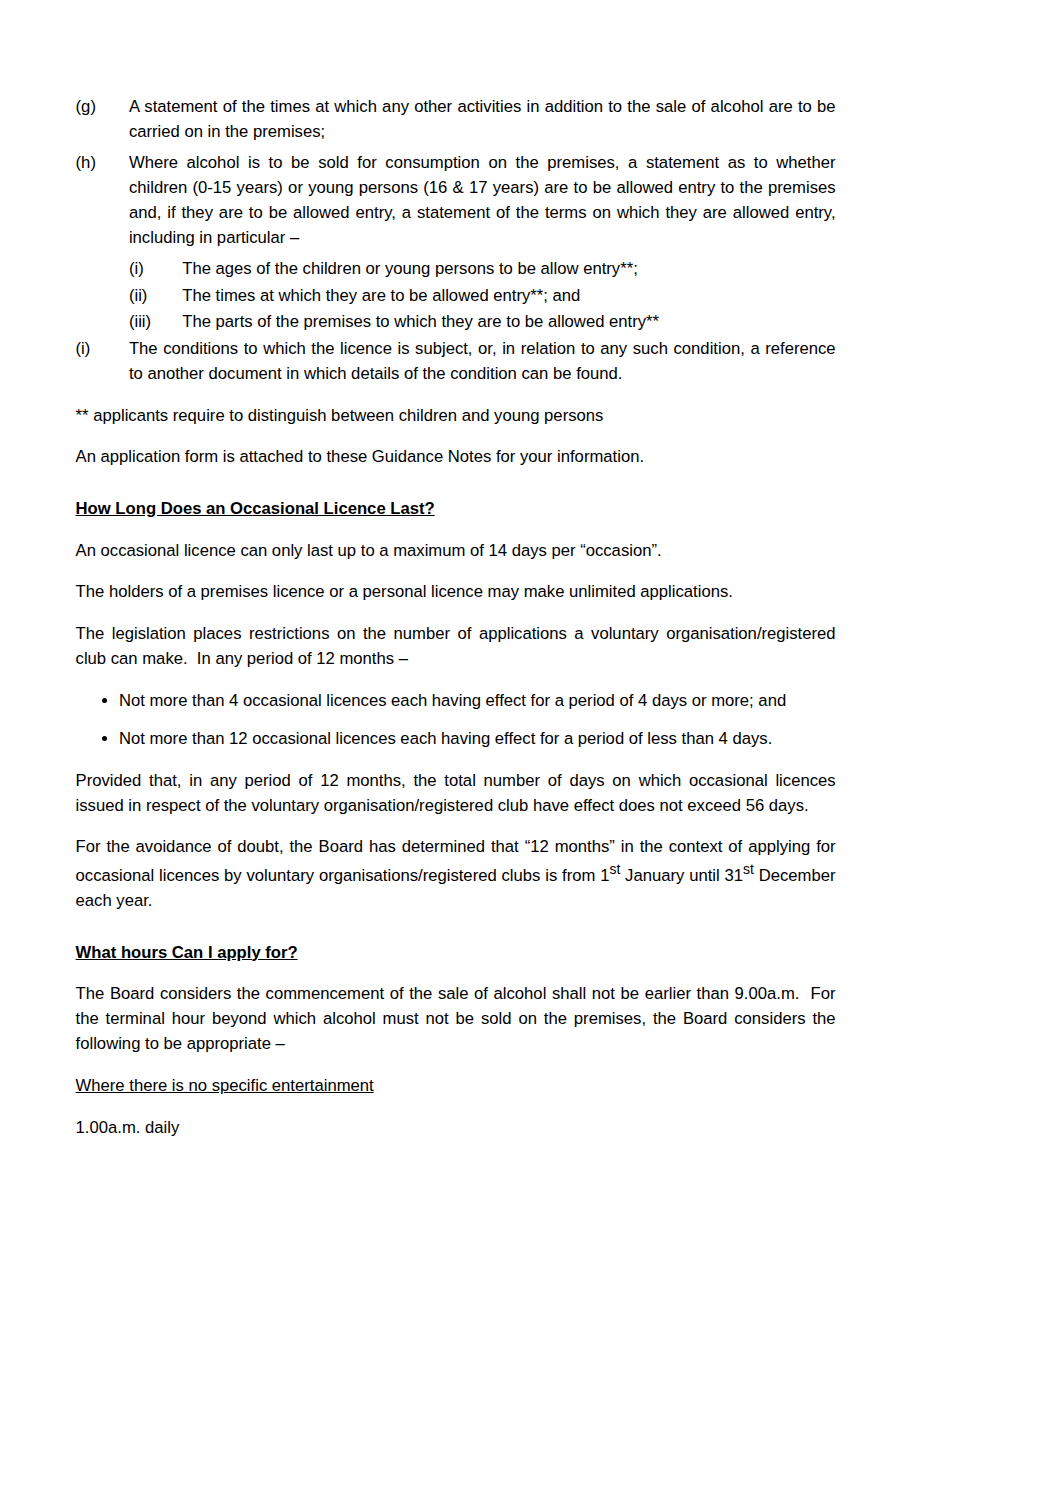(g)
A statement of the times at which any other activities in addition to the sale of alcohol are to be carried on in the premises;
(h)
Where alcohol is to be sold for consumption on the premises, a statement as to whether children (0-15 years) or young persons (16 & 17 years) are to be allowed entry to the premises and, if they are to be allowed entry, a statement of the terms on which they are allowed entry, including in particular –
(i)
The ages of the children or young persons to be allow entry**;
(ii)
The times at which they are to be allowed entry**; and
(iii)
The parts of the premises to which they are to be allowed entry**
(i)
The conditions to which the licence is subject, or, in relation to any such condition, a reference to another document in which details of the condition can be found.
** applicants require to distinguish between children and young persons
An application form is attached to these Guidance Notes for your information.
How Long Does an Occasional Licence Last?
An occasional licence can only last up to a maximum of 14 days per “occasion”.
The holders of a premises licence or a personal licence may make unlimited applications.
The legislation places restrictions on the number of applications a voluntary organisation/registered club can make. In any period of 12 months –
Not more than 4 occasional licences each having effect for a period of 4 days or more; and
Not more than 12 occasional licences each having effect for a period of less than 4 days.
Provided that, in any period of 12 months, the total number of days on which occasional licences issued in respect of the voluntary organisation/registered club have effect does not exceed 56 days.
For the avoidance of doubt, the Board has determined that “12 months” in the context of applying for occasional licences by voluntary organisations/registered clubs is from 1st January until 31st December each year.
What hours Can I apply for?
The Board considers the commencement of the sale of alcohol shall not be earlier than 9.00a.m. For the terminal hour beyond which alcohol must not be sold on the premises, the Board considers the following to be appropriate –
Where there is no specific entertainment
1.00a.m. daily